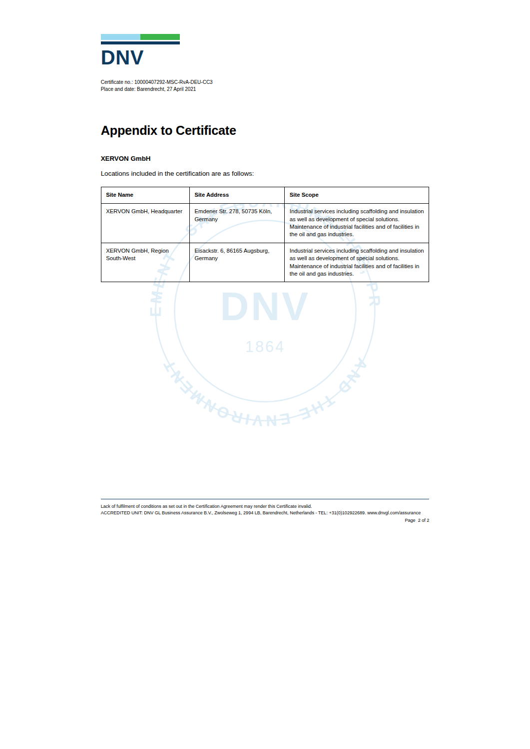DNV
Certificate no.: 10000407292-MSC-RvA-DEU-CC3
Place and date: Barendrecht, 27 April 2021
MANAGEMENT · SAFEGUARDING LIFE, PROPERTY AND THE ENVIRONMENT DNV 1864
Appendix to Certificate
XERVON GmbH
Locations included in the certification are as follows:
| Site Name | Site Address | Site Scope |
| --- | --- | --- |
| XERVON GmbH, Headquarter | Emdener Str. 278, 50735 Köln, Germany | Industrial services including scaffolding and insulation as well as development of special solutions. Maintenance of industrial facilities and of facilities in the oil and gas industries. |
| XERVON GmbH, Region South-West | Eisackstr. 6, 86165 Augsburg, Germany | Industrial services including scaffolding and insulation as well as development of special solutions. Maintenance of industrial facilities and of facilities in the oil and gas industries. |
Lack of fulfilment of conditions as set out in the Certification Agreement may render this Certificate invalid.
ACCREDITED UNIT: DNV GL Business Assurance B.V., Zwolseweg 1, 2994 LB, Barendrecht, Netherlands - TEL: +31(0)102922689. www.dnvgl.com/assurance
Page 2 of 2